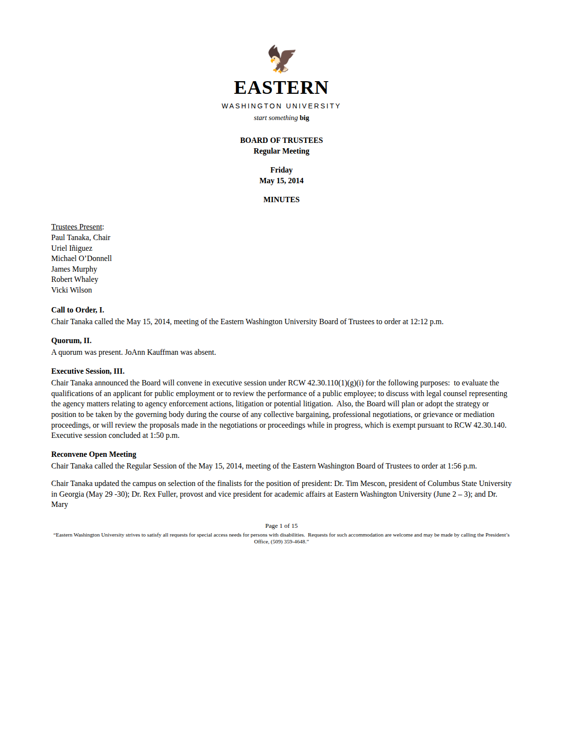🦅
EASTERN
WASHINGTON UNIVERSITY
start something big
BOARD OF TRUSTEES Regular Meeting
Friday May 15, 2014
MINUTES
Trustees Present:
Paul Tanaka, Chair
Uriel Iñiguez
Michael O’Donnell
James Murphy
Robert Whaley
Vicki Wilson
Call to Order, I.
Chair Tanaka called the May 15, 2014, meeting of the Eastern Washington University Board of Trustees to order at 12:12 p.m.
Quorum, II.
A quorum was present. JoAnn Kauffman was absent.
Executive Session, III.
Chair Tanaka announced the Board will convene in executive session under RCW 42.30.110(1)(g)(i) for the following purposes: to evaluate the qualifications of an applicant for public employment or to review the performance of a public employee; to discuss with legal counsel representing the agency matters relating to agency enforcement actions, litigation or potential litigation. Also, the Board will plan or adopt the strategy or position to be taken by the governing body during the course of any collective bargaining, professional negotiations, or grievance or mediation proceedings, or will review the proposals made in the negotiations or proceedings while in progress, which is exempt pursuant to RCW 42.30.140. Executive session concluded at 1:50 p.m.
Reconvene Open Meeting
Chair Tanaka called the Regular Session of the May 15, 2014, meeting of the Eastern Washington Board of Trustees to order at 1:56 p.m.
Chair Tanaka updated the campus on selection of the finalists for the position of president: Dr. Tim Mescon, president of Columbus State University in Georgia (May 29 -30); Dr. Rex Fuller, provost and vice president for academic affairs at Eastern Washington University (June 2 – 3); and Dr. Mary
Page 1 of 15
“Eastern Washington University strives to satisfy all requests for special access needs for persons with disabilities. Requests for such accommodation are welcome and may be made by calling the President’s Office, (509) 359-4648.”